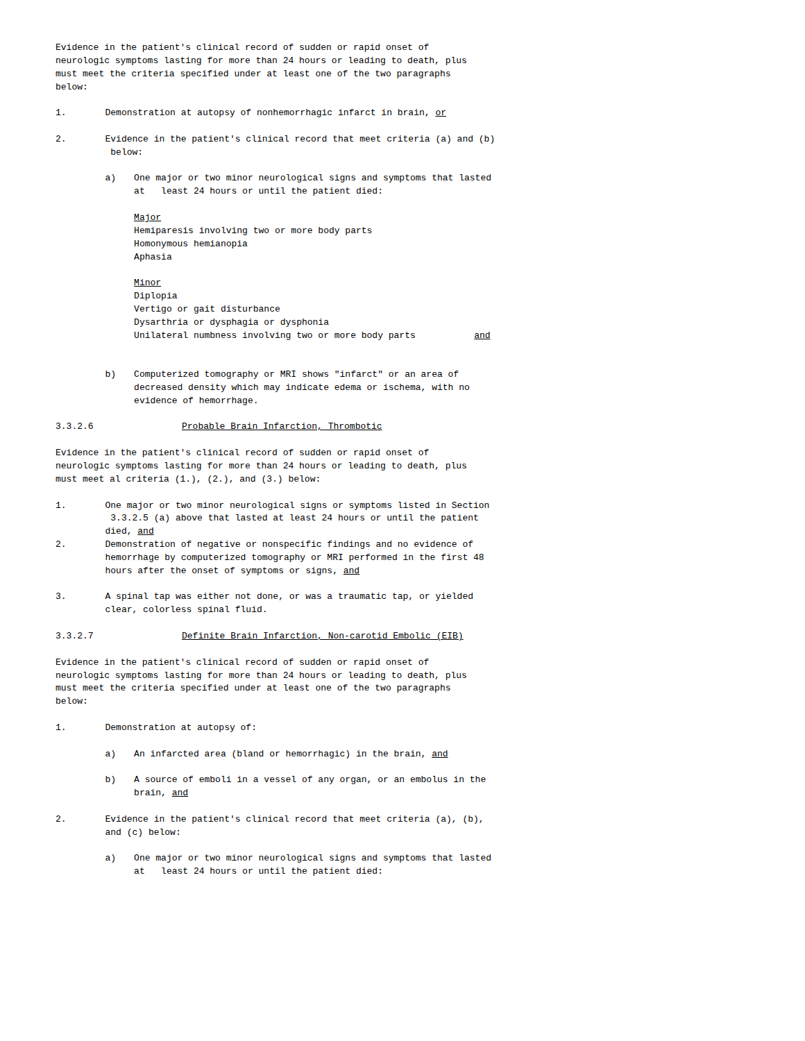Evidence in the patient's clinical record of sudden or rapid onset of
neurologic symptoms lasting for more than 24 hours or leading to death, plus
must meet the criteria specified under at least one of the two paragraphs
below:
1.
Demonstration at autopsy of nonhemorrhagic infarct in brain, or
2.
Evidence in the patient's clinical record that meet criteria (a) and (b)
below:
a)
One major or two minor neurological signs and symptoms that lasted
at least 24 hours or until the patient died:
Major
Hemiparesis involving two or more body parts
Homonymous hemianopia
Aphasia
Minor
Diplopia
Vertigo or gait disturbance
Dysarthria or dysphagia or dysphonia
Unilateral numbness involving two or more body partsand
b)
Computerized tomography or MRI shows "infarct" or an area of
decreased density which may indicate edema or ischema, with no
evidence of hemorrhage.
3.3.2.6
Probable Brain Infarction, Thrombotic
Evidence in the patient's clinical record of sudden or rapid onset of
neurologic symptoms lasting for more than 24 hours or leading to death, plus
must meet al criteria (1.), (2.), and (3.) below:
1.
One major or two minor neurological signs or symptoms listed in Section
3.3.2.5 (a) above that lasted at least 24 hours or until the patient
died, and
2.
Demonstration of negative or nonspecific findings and no evidence of
hemorrhage by computerized tomography or MRI performed in the first 48
hours after the onset of symptoms or signs, and
3.
A spinal tap was either not done, or was a traumatic tap, or yielded
clear, colorless spinal fluid.
3.3.2.7
Definite Brain Infarction, Non-carotid Embolic (EIB)
Evidence in the patient's clinical record of sudden or rapid onset of
neurologic symptoms lasting for more than 24 hours or leading to death, plus
must meet the criteria specified under at least one of the two paragraphs
below:
1.
Demonstration at autopsy of:
a)
An infarcted area (bland or hemorrhagic) in the brain, and
b)
A source of emboli in a vessel of any organ, or an embolus in the
brain, and
2.
Evidence in the patient's clinical record that meet criteria (a), (b),
and (c) below:
a)
One major or two minor neurological signs and symptoms that lasted
at least 24 hours or until the patient died: